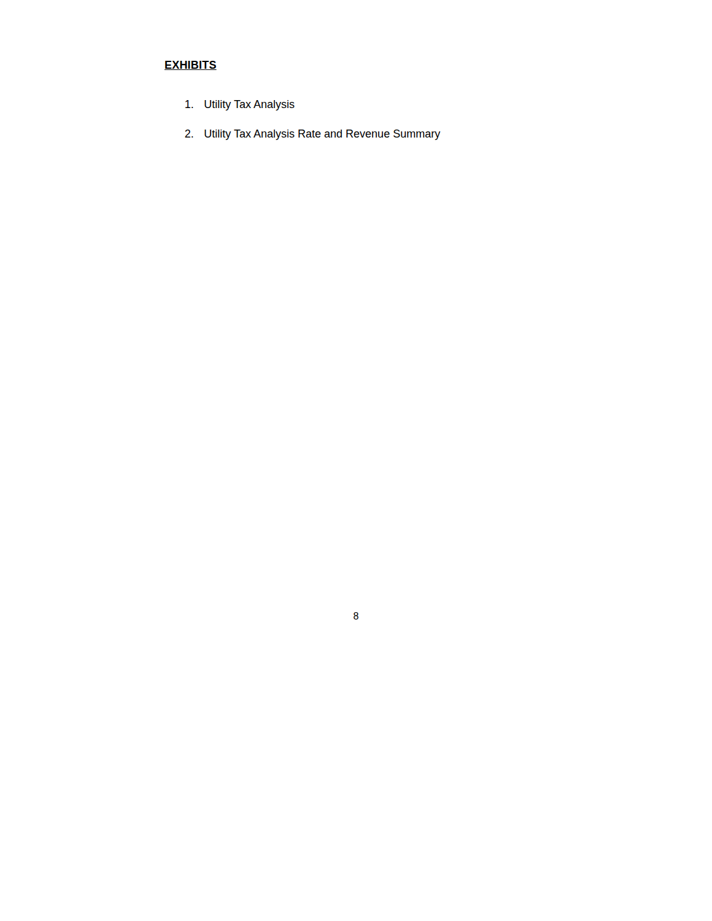EXHIBITS
Utility Tax Analysis
Utility Tax Analysis Rate and Revenue Summary
8